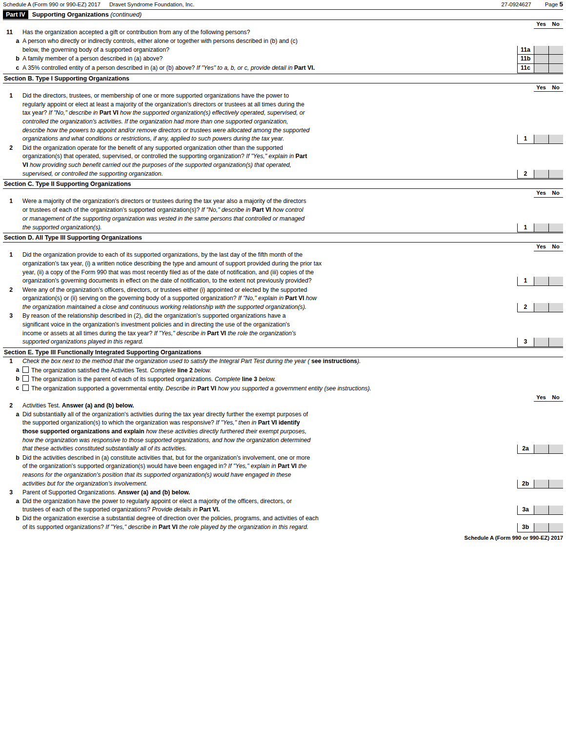Schedule A (Form 990 or 990-EZ) 2017 Dravet Syndrome Foundation, Inc. 27-0924627 Page 5
Part IV Supporting Organizations (continued)
| | | | | Yes | No |
| 11 | | Has the organization accepted a gift or contribution from any of the following persons? | | | |
| | a | A person who directly or indirectly controls, either alone or together with persons described in (b) and (c) | | | |
| | | below, the governing body of a supported organization? | 11a | | |
| | b | A family member of a person described in (a) above? | 11b | | |
| | c | A 35% controlled entity of a person described in (a) or (b) above? If "Yes" to a, b, or c, provide detail in Part VI. | 11c | | |
Section B. Type I Supporting Organizations
| | | | | Yes | No |
| 1 | | Did the directors, trustees, or membership of one or more supported organizations have the power to | | | |
| | | regularly appoint or elect at least a majority of the organization's directors or trustees at all times during the | | | |
| | | tax year? If "No," describe in Part VI how the supported organization(s) effectively operated, supervised, or | | | |
| | | controlled the organization's activities. If the organization had more than one supported organization, | | | |
| | | describe how the powers to appoint and/or remove directors or trustees were allocated among the supported | | | |
| | | organizations and what conditions or restrictions, if any, applied to such powers during the tax year. | 1 | | |
| 2 | | Did the organization operate for the benefit of any supported organization other than the supported | | | |
| | | organization(s) that operated, supervised, or controlled the supporting organization? If "Yes," explain in Part | | | |
| | | VI how providing such benefit carried out the purposes of the supported organization(s) that operated, | | | |
| | | supervised, or controlled the supporting organization. | 2 | | |
Section C. Type II Supporting Organizations
| | | | | Yes | No |
| 1 | | Were a majority of the organization's directors or trustees during the tax year also a majority of the directors | | | |
| | | or trustees of each of the organization's supported organization(s)? If "No," describe in Part VI how control | | | |
| | | or management of the supporting organization was vested in the same persons that controlled or managed | | | |
| | | the supported organization(s). | 1 | | |
Section D. All Type III Supporting Organizations
| | | | | Yes | No |
| 1 | | Did the organization provide to each of its supported organizations, by the last day of the fifth month of the | | | |
| | | organization's tax year, (i) a written notice describing the type and amount of support provided during the prior tax | | | |
| | | year, (ii) a copy of the Form 990 that was most recently filed as of the date of notification, and (iii) copies of the | | | |
| | | organization's governing documents in effect on the date of notification, to the extent not previously provided? | 1 | | |
| 2 | | Were any of the organization's officers, directors, or trustees either (i) appointed or elected by the supported | | | |
| | | organization(s) or (ii) serving on the governing body of a supported organization? If "No," explain in Part VI how | | | |
| | | the organization maintained a close and continuous working relationship with the supported organization(s). | 2 | | |
| 3 | | By reason of the relationship described in (2), did the organization's supported organizations have a | | | |
| | | significant voice in the organization's investment policies and in directing the use of the organization's | | | |
| | | income or assets at all times during the tax year? If "Yes," describe in Part VI the role the organization's | | | |
| | | supported organizations played in this regard. | 3 | | |
Section E. Type III Functionally Integrated Supporting Organizations
| 1 | | Check the box next to the method that the organization used to satisfy the Integral Part Test during the year ( see instructions ). | |
| | a | The organization satisfied the Activities Test. Complete line 2 below. |
| | b | The organization is the parent of each of its supported organizations. Complete line 3 below. |
| | c | The organization supported a governmental entity. Describe in Part VI how you supported a government entity (see instructions). |
| | | | | Yes | No |
| 2 | | Activities Test. Answer (a) and (b) below. | | | |
| | a | Did substantially all of the organization's activities during the tax year directly further the exempt purposes of | | | |
| | | the supported organization(s) to which the organization was responsive? If "Yes," then in Part VI identify | | | |
| | | those supported organizations and explain how these activities directly furthered their exempt purposes, | | | |
| | | how the organization was responsive to those supported organizations, and how the organization determined | | | |
| | | that these activities constituted substantially all of its activities. | 2a | | |
| | b | Did the activities described in (a) constitute activities that, but for the organization's involvement, one or more | | | |
| | | of the organization's supported organization(s) would have been engaged in? If "Yes," explain in Part VI the | | | |
| | | reasons for the organization's position that its supported organization(s) would have engaged in these | | | |
| | | activities but for the organization's involvement. | 2b | | |
| 3 | | Parent of Supported Organizations. Answer (a) and (b) below. | | | |
| | a | Did the organization have the power to regularly appoint or elect a majority of the officers, directors, or | | | |
| | | trustees of each of the supported organizations? Provide details in Part VI. | 3a | | |
| | b | Did the organization exercise a substantial degree of direction over the policies, programs, and activities of each | | | |
| | | of its supported organizations? If "Yes," describe in Part VI the role played by the organization in this regard. | 3b | | |
Schedule A (Form 990 or 990-EZ) 2017